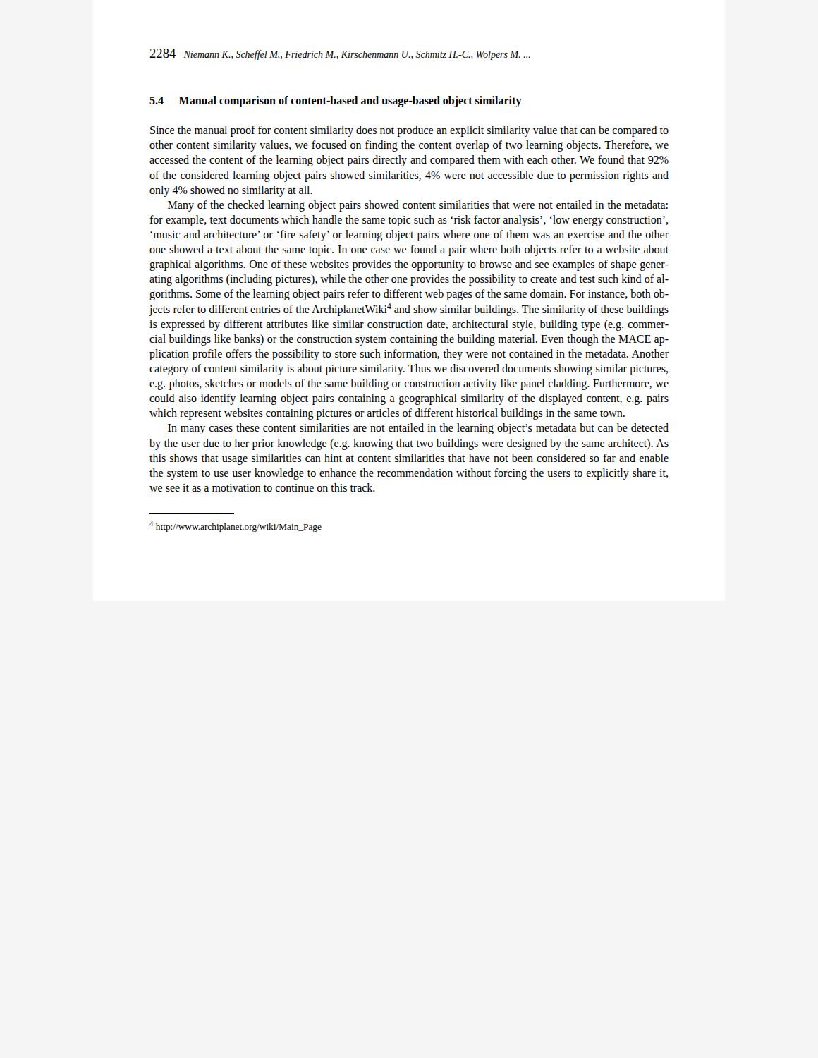2284 Niemann K., Scheffel M., Friedrich M., Kirschenmann U., Schmitz H.-C., Wolpers M. ...
5.4 Manual comparison of content-based and usage-based object similarity
Since the manual proof for content similarity does not produce an explicit similarity value that can be compared to other content similarity values, we focused on finding the content overlap of two learning objects. Therefore, we accessed the content of the learning object pairs directly and compared them with each other. We found that 92% of the considered learning object pairs showed similarities, 4% were not accessible due to permission rights and only 4% showed no similarity at all.
Many of the checked learning object pairs showed content similarities that were not entailed in the metadata: for example, text documents which handle the same topic such as ‘risk factor analysis’, ‘low energy construction’, ‘music and architecture’ or ‘fire safety’ or learning object pairs where one of them was an exercise and the other one showed a text about the same topic. In one case we found a pair where both objects refer to a website about graphical algorithms. One of these websites provides the opportunity to browse and see examples of shape generating algorithms (including pictures), while the other one provides the possibility to create and test such kind of algorithms. Some of the learning object pairs refer to different web pages of the same domain. For instance, both objects refer to different entries of the ArchiplanetWiki4 and show similar buildings. The similarity of these buildings is expressed by different attributes like similar construction date, architectural style, building type (e.g. commercial buildings like banks) or the construction system containing the building material. Even though the MACE application profile offers the possibility to store such information, they were not contained in the metadata. Another category of content similarity is about picture similarity. Thus we discovered documents showing similar pictures, e.g. photos, sketches or models of the same building or construction activity like panel cladding. Furthermore, we could also identify learning object pairs containing a geographical similarity of the displayed content, e.g. pairs which represent websites containing pictures or articles of different historical buildings in the same town.
In many cases these content similarities are not entailed in the learning object’s metadata but can be detected by the user due to her prior knowledge (e.g. knowing that two buildings were designed by the same architect). As this shows that usage similarities can hint at content similarities that have not been considered so far and enable the system to use user knowledge to enhance the recommendation without forcing the users to explicitly share it, we see it as a motivation to continue on this track.
4http://www.archiplanet.org/wiki/Main_Page